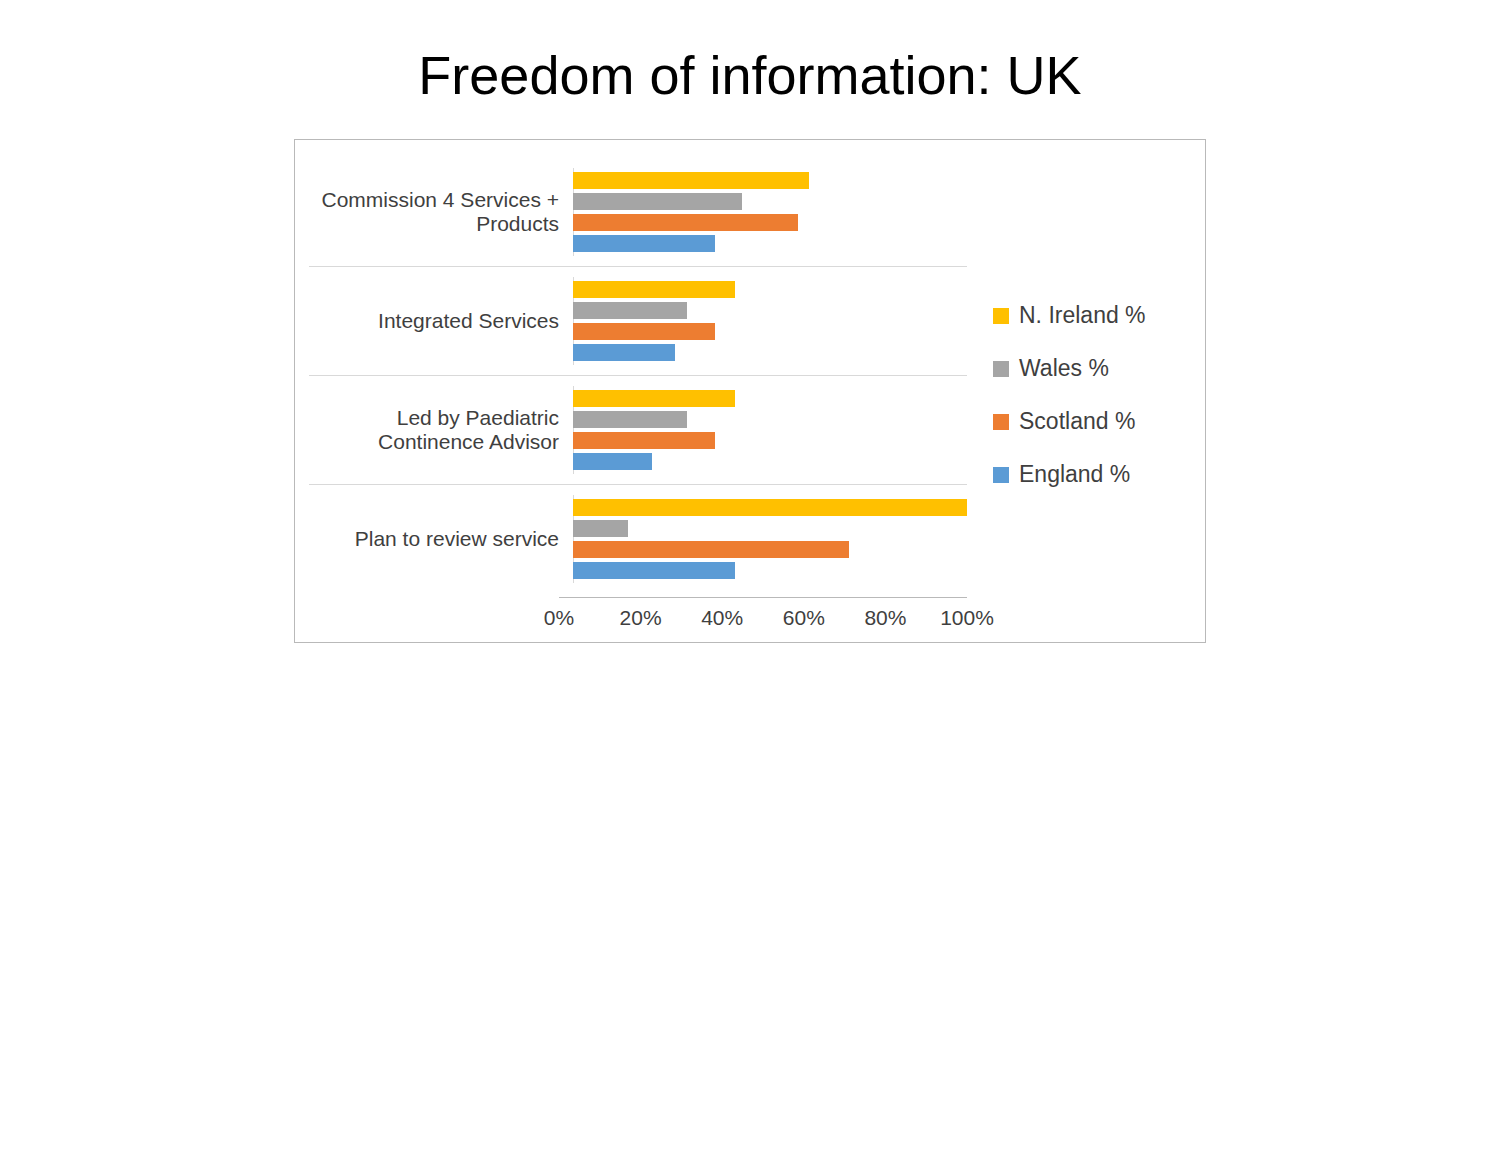Freedom of information: UK
Commission 4 Services + Products
Integrated Services
Led by Paediatric Continence Advisor
Plan to review service
0% 20% 40% 60% 80% 100%
N. Ireland %
Wales %
Scotland %
England %